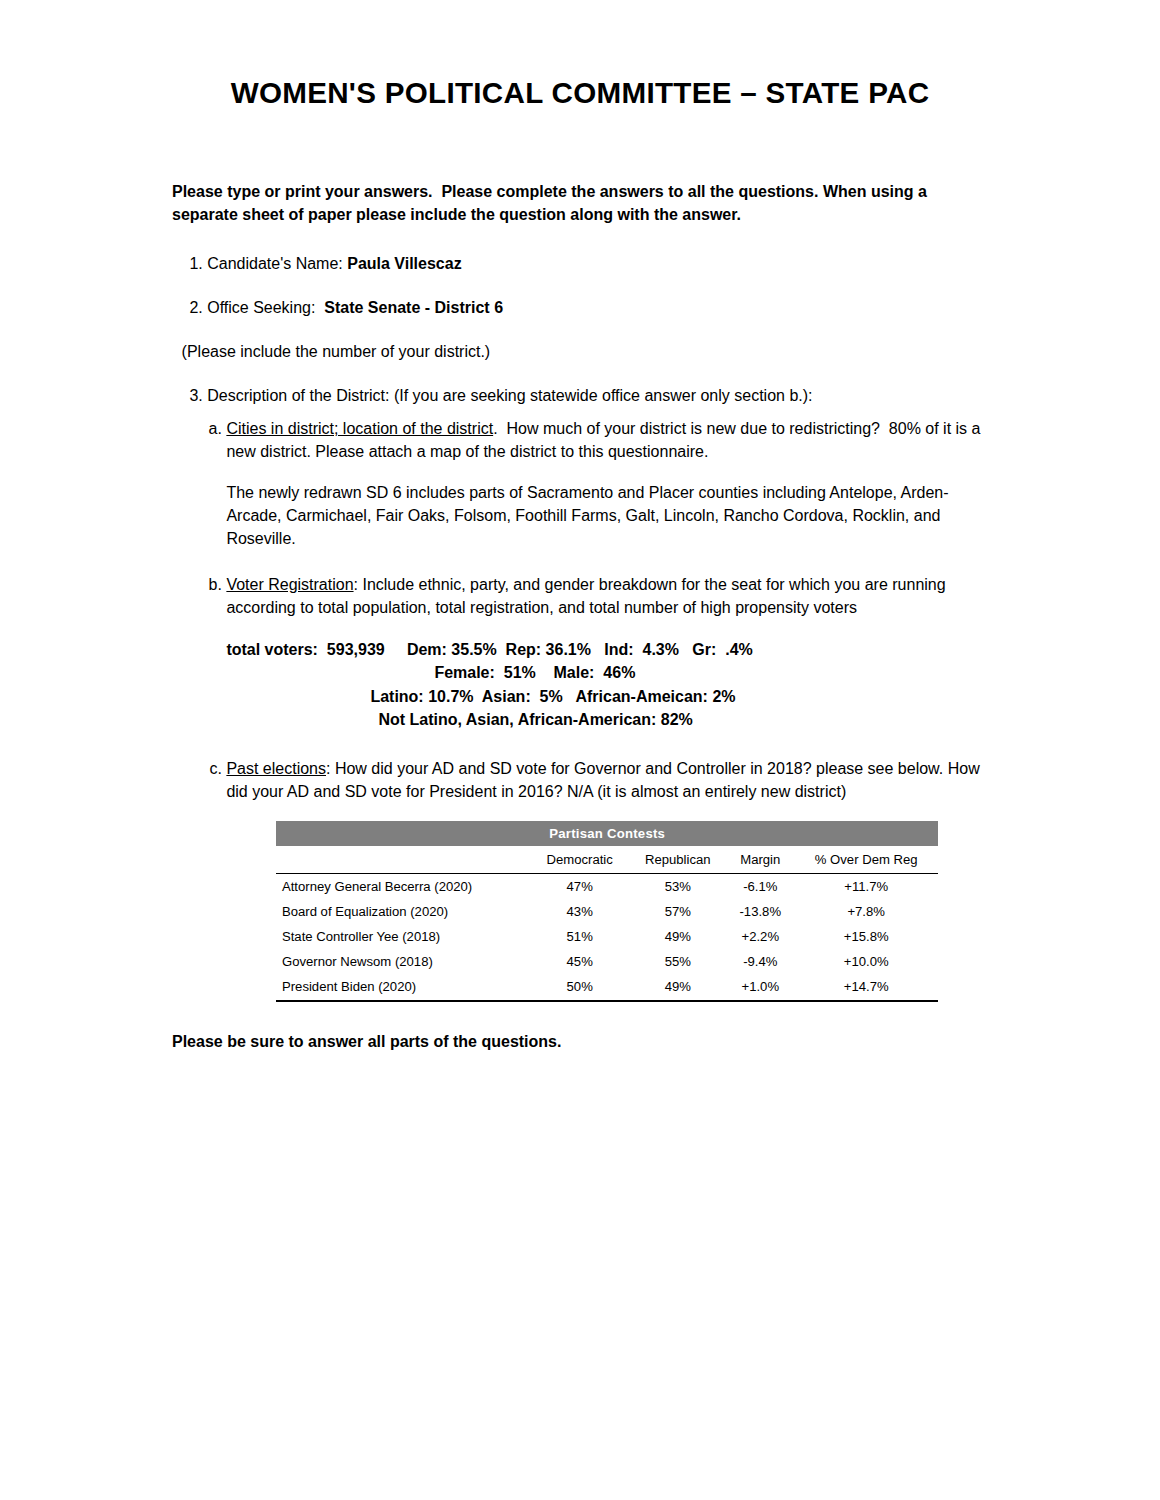WOMEN'S POLITICAL COMMITTEE – STATE PAC
Please type or print your answers. Please complete the answers to all the questions. When using a separate sheet of paper please include the question along with the answer.
Candidate's Name: Paula Villescaz
Office Seeking: State Senate - District 6
(Please include the number of your district.)
Description of the District: (If you are seeking statewide office answer only section b.):
Cities in district; location of the district. How much of your district is new due to redistricting? 80% of it is a new district. Please attach a map of the district to this questionnaire.
The newly redrawn SD 6 includes parts of Sacramento and Placer counties including Antelope, Arden-Arcade, Carmichael, Fair Oaks, Folsom, Foothill Farms, Galt, Lincoln, Rancho Cordova, Rocklin, and Roseville.
Voter Registration: Include ethnic, party, and gender breakdown for the seat for which you are running according to total population, total registration, and total number of high propensity voters
total voters: 593,939 Dem: 35.5% Rep: 36.1% Ind: 4.3% Gr: .4% Female: 51% Male: 46% Latino: 10.7% Asian: 5% African-Ameican: 2% Not Latino, Asian, African-American: 82%
Past elections: How did your AD and SD vote for Governor and Controller in 2018? please see below. How did your AD and SD vote for President in 2016? N/A (it is almost an entirely new district)
Partisan Contests
| | Democratic | Republican | Margin | % Over Dem Reg |
| --- | --- | --- | --- | --- |
| Attorney General Becerra (2020) | 47% | 53% | -6.1% | +11.7% |
| Board of Equalization (2020) | 43% | 57% | -13.8% | +7.8% |
| State Controller Yee (2018) | 51% | 49% | +2.2% | +15.8% |
| Governor Newsom (2018) | 45% | 55% | -9.4% | +10.0% |
| President Biden (2020) | 50% | 49% | +1.0% | +14.7% |
Please be sure to answer all parts of the questions.